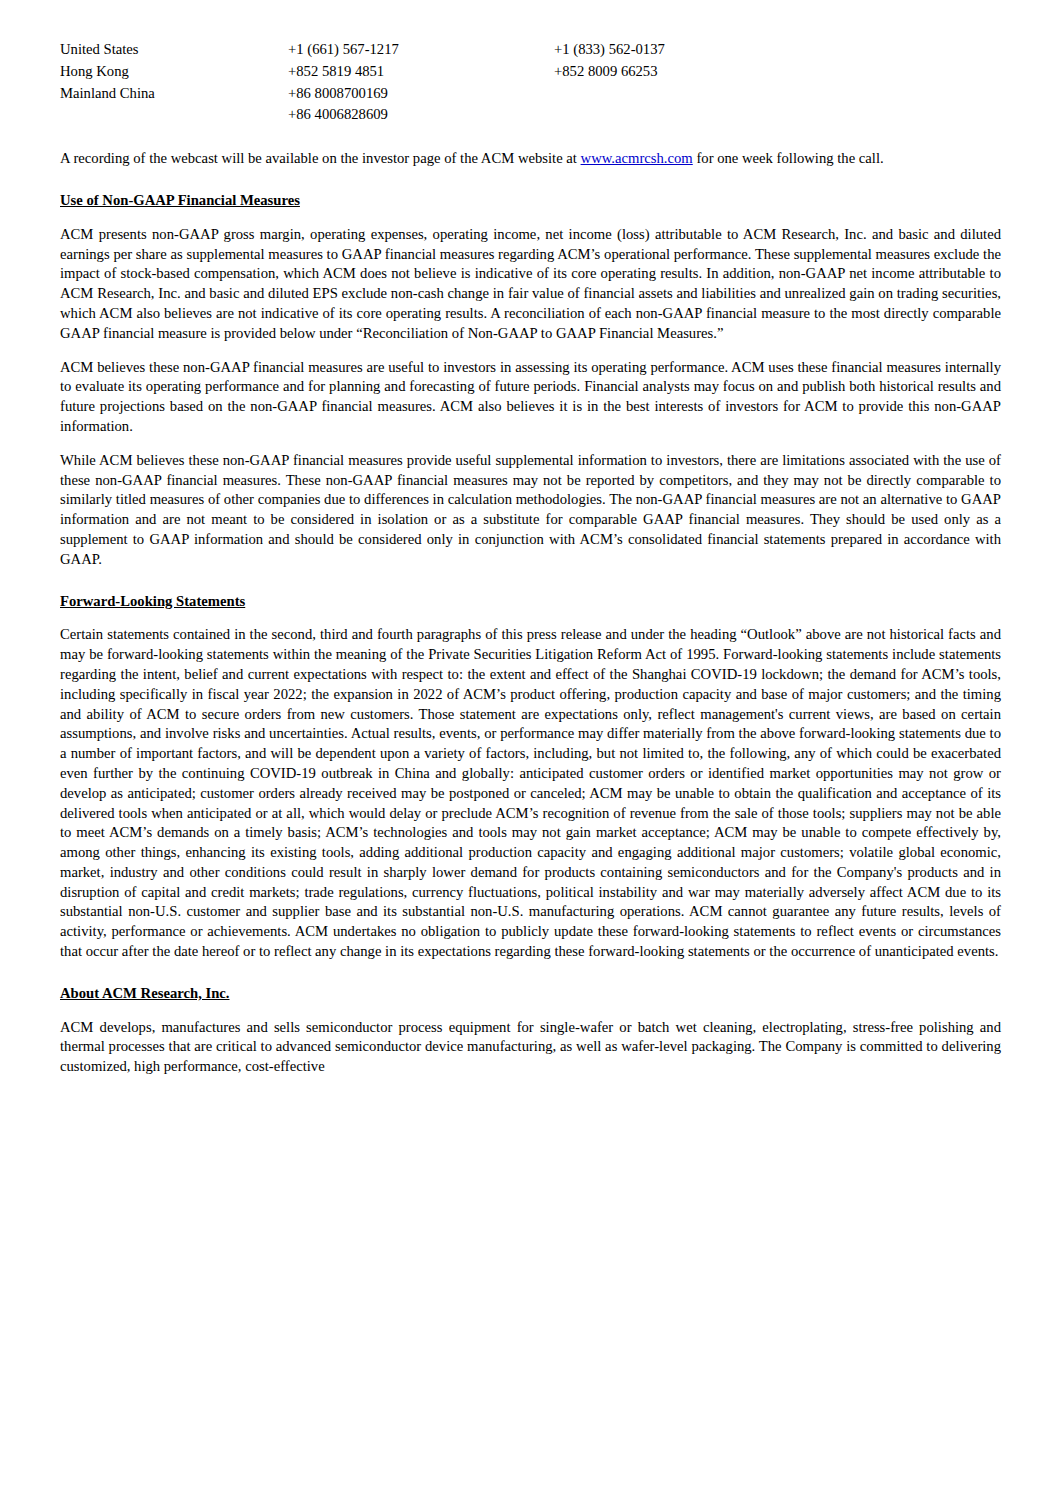| United States | +1 (661) 567-1217 | +1 (833) 562-0137 |
| Hong Kong | +852 5819 4851 | +852 8009 66253 |
| Mainland China | +86 8008700169 | |
| | +86 4006828609 | |
A recording of the webcast will be available on the investor page of the ACM website at www.acmrcsh.com for one week following the call.
Use of Non-GAAP Financial Measures
ACM presents non-GAAP gross margin, operating expenses, operating income, net income (loss) attributable to ACM Research, Inc. and basic and diluted earnings per share as supplemental measures to GAAP financial measures regarding ACM’s operational performance. These supplemental measures exclude the impact of stock-based compensation, which ACM does not believe is indicative of its core operating results. In addition, non-GAAP net income attributable to ACM Research, Inc. and basic and diluted EPS exclude non-cash change in fair value of financial assets and liabilities and unrealized gain on trading securities, which ACM also believes are not indicative of its core operating results. A reconciliation of each non-GAAP financial measure to the most directly comparable GAAP financial measure is provided below under “Reconciliation of Non-GAAP to GAAP Financial Measures.”
ACM believes these non-GAAP financial measures are useful to investors in assessing its operating performance. ACM uses these financial measures internally to evaluate its operating performance and for planning and forecasting of future periods. Financial analysts may focus on and publish both historical results and future projections based on the non-GAAP financial measures. ACM also believes it is in the best interests of investors for ACM to provide this non-GAAP information.
While ACM believes these non-GAAP financial measures provide useful supplemental information to investors, there are limitations associated with the use of these non-GAAP financial measures. These non-GAAP financial measures may not be reported by competitors, and they may not be directly comparable to similarly titled measures of other companies due to differences in calculation methodologies. The non-GAAP financial measures are not an alternative to GAAP information and are not meant to be considered in isolation or as a substitute for comparable GAAP financial measures. They should be used only as a supplement to GAAP information and should be considered only in conjunction with ACM’s consolidated financial statements prepared in accordance with GAAP.
Forward-Looking Statements
Certain statements contained in the second, third and fourth paragraphs of this press release and under the heading “Outlook” above are not historical facts and may be forward-looking statements within the meaning of the Private Securities Litigation Reform Act of 1995. Forward-looking statements include statements regarding the intent, belief and current expectations with respect to: the extent and effect of the Shanghai COVID-19 lockdown; the demand for ACM’s tools, including specifically in fiscal year 2022; the expansion in 2022 of ACM’s product offering, production capacity and base of major customers; and the timing and ability of ACM to secure orders from new customers. Those statement are expectations only, reflect management's current views, are based on certain assumptions, and involve risks and uncertainties. Actual results, events, or performance may differ materially from the above forward-looking statements due to a number of important factors, and will be dependent upon a variety of factors, including, but not limited to, the following, any of which could be exacerbated even further by the continuing COVID-19 outbreak in China and globally: anticipated customer orders or identified market opportunities may not grow or develop as anticipated; customer orders already received may be postponed or canceled; ACM may be unable to obtain the qualification and acceptance of its delivered tools when anticipated or at all, which would delay or preclude ACM’s recognition of revenue from the sale of those tools; suppliers may not be able to meet ACM’s demands on a timely basis; ACM’s technologies and tools may not gain market acceptance; ACM may be unable to compete effectively by, among other things, enhancing its existing tools, adding additional production capacity and engaging additional major customers; volatile global economic, market, industry and other conditions could result in sharply lower demand for products containing semiconductors and for the Company's products and in disruption of capital and credit markets; trade regulations, currency fluctuations, political instability and war may materially adversely affect ACM due to its substantial non-U.S. customer and supplier base and its substantial non-U.S. manufacturing operations. ACM cannot guarantee any future results, levels of activity, performance or achievements. ACM undertakes no obligation to publicly update these forward-looking statements to reflect events or circumstances that occur after the date hereof or to reflect any change in its expectations regarding these forward-looking statements or the occurrence of unanticipated events.
About ACM Research, Inc.
ACM develops, manufactures and sells semiconductor process equipment for single-wafer or batch wet cleaning, electroplating, stress-free polishing and thermal processes that are critical to advanced semiconductor device manufacturing, as well as wafer-level packaging. The Company is committed to delivering customized, high performance, cost-effective